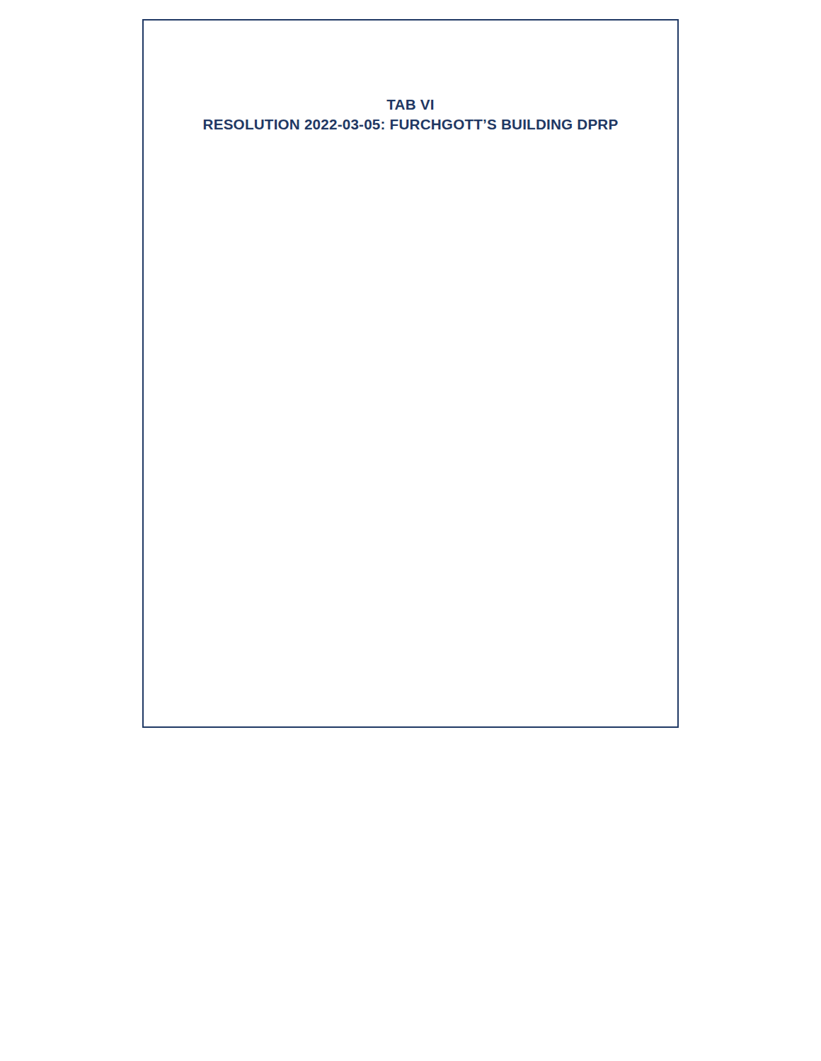TAB VI
RESOLUTION 2022-03-05: FURCHGOTT’S BUILDING DPRP